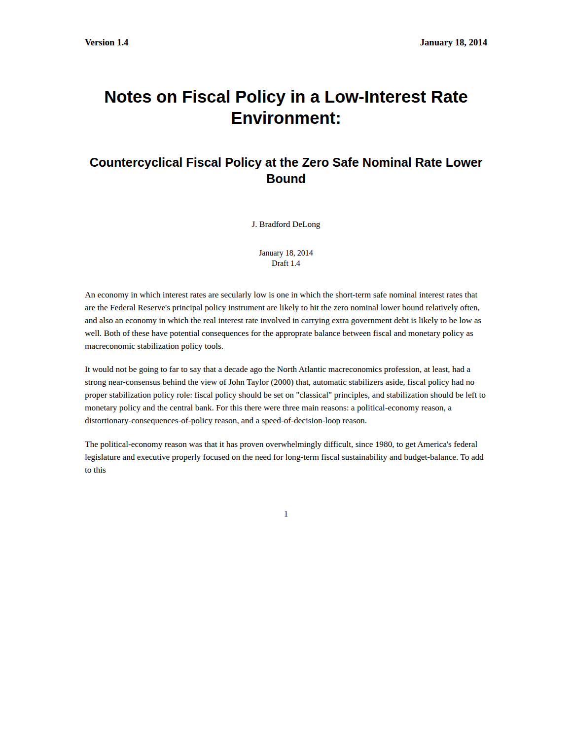Version 1.4 January 18, 2014
Notes on Fiscal Policy in a Low-Interest Rate Environment:
Countercyclical Fiscal Policy at the Zero Safe Nominal Rate Lower Bound
J. Bradford DeLong
January 18, 2014
Draft 1.4
An economy in which interest rates are secularly low is one in which the short-term safe nominal interest rates that are the Federal Reserve's principal policy instrument are likely to hit the zero nominal lower bound relatively often, and also an economy in which the real interest rate involved in carrying extra government debt is likely to be low as well. Both of these have potential consequences for the approprate balance between fiscal and monetary policy as macreconomic stabilization policy tools.
It would not be going to far to say that a decade ago the North Atlantic macreconomics profession, at least, had a strong near-consensus behind the view of John Taylor (2000) that, automatic stabilizers aside, fiscal policy had no proper stabilization policy role: fiscal policy should be set on "classical" principles, and stabilization should be left to monetary policy and the central bank. For this there were three main reasons: a political-economy reason, a distortionary-consequences-of-policy reason, and a speed-of-decision-loop reason.
The political-economy reason was that it has proven overwhelmingly difficult, since 1980, to get America's federal legislature and executive properly focused on the need for long-term fiscal sustainability and budget-balance. To add to this
1